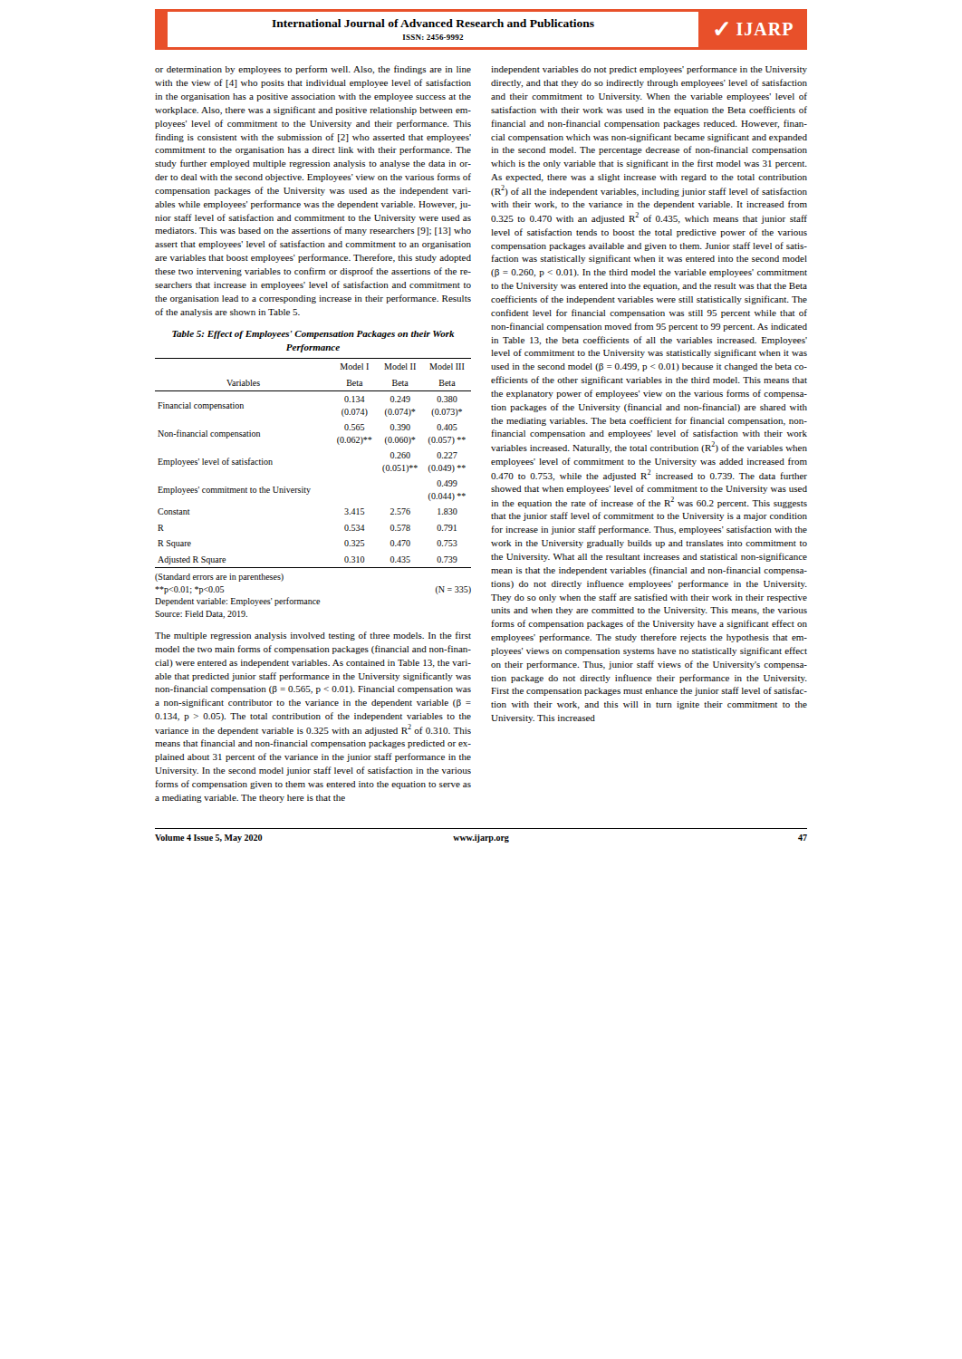International Journal of Advanced Research and Publications
ISSN: 2456-9992
✓IJARP
or determination by employees to perform well. Also, the findings are in line with the view of [4] who posits that individual employee level of satisfaction in the organisation has a positive association with the employee success at the workplace. Also, there was a significant and positive relationship between employees' level of commitment to the University and their performance. This finding is consistent with the submission of [2] who asserted that employees' commitment to the organisation has a direct link with their performance. The study further employed multiple regression analysis to analyse the data in order to deal with the second objective. Employees' view on the various forms of compensation packages of the University was used as the independent variables while employees' performance was the dependent variable. However, junior staff level of satisfaction and commitment to the University were used as mediators. This was based on the assertions of many researchers [9]; [13] who assert that employees' level of satisfaction and commitment to an organisation are variables that boost employees' performance. Therefore, this study adopted these two intervening variables to confirm or disproof the assertions of the researchers that increase in employees' level of satisfaction and commitment to the organisation lead to a corresponding increase in their performance. Results of the analysis are shown in Table 5.
Table 5: Effect of Employees' Compensation Packages on their Work Performance
| | Model I | Model II | Model III |
| --- | --- | --- | --- |
| Variables | Beta | Beta | Beta |
| Financial compensation | 0.134 (0.074) | 0.249 (0.074)* | 0.380 (0.073)* |
| Non-financial compensation | 0.565 (0.062)** | 0.390 (0.060)* | 0.405 (0.057) ** |
| Employees' level of satisfaction | | 0.260 (0.051)** | 0.227 (0.049) ** |
| Employees' commitment to the University | | | 0.499 (0.044) ** |
| Constant | 3.415 | 2.576 | 1.830 |
| R | 0.534 | 0.578 | 0.791 |
| R Square | 0.325 | 0.470 | 0.753 |
| Adjusted R Square | 0.310 | 0.435 | 0.739 |
(Standard errors are in parentheses)
**p<0.01; *p<0.05 (N = 335)
Dependent variable: Employees' performance
Source: Field Data, 2019.
The multiple regression analysis involved testing of three models. In the first model the two main forms of compensation packages (financial and non-financial) were entered as independent variables. As contained in Table 13, the variable that predicted junior staff performance in the University significantly was non-financial compensation (β = 0.565, p < 0.01). Financial compensation was a non-significant contributor to the variance in the dependent variable (β = 0.134, p > 0.05). The total contribution of the independent variables to the variance in the dependent variable is 0.325 with an adjusted R2 of 0.310. This means that financial and non-financial compensation packages predicted or explained about 31 percent of the variance in the junior staff performance in the University. In the second model junior staff level of satisfaction in the various forms of compensation given to them was entered into the equation to serve as a mediating variable. The theory here is that the
independent variables do not predict employees' performance in the University directly, and that they do so indirectly through employees' level of satisfaction and their commitment to University. When the variable employees' level of satisfaction with their work was used in the equation the Beta coefficients of financial and non-financial compensation packages reduced. However, financial compensation which was non-significant became significant and expanded in the second model. The percentage decrease of non-financial compensation which is the only variable that is significant in the first model was 31 percent. As expected, there was a slight increase with regard to the total contribution (R2) of all the independent variables, including junior staff level of satisfaction with their work, to the variance in the dependent variable. It increased from 0.325 to 0.470 with an adjusted R2 of 0.435, which means that junior staff level of satisfaction tends to boost the total predictive power of the various compensation packages available and given to them. Junior staff level of satisfaction was statistically significant when it was entered into the second model (β = 0.260, p < 0.01). In the third model the variable employees' commitment to the University was entered into the equation, and the result was that the Beta coefficients of the independent variables were still statistically significant. The confident level for financial compensation was still 95 percent while that of non-financial compensation moved from 95 percent to 99 percent. As indicated in Table 13, the beta coefficients of all the variables increased. Employees' level of commitment to the University was statistically significant when it was used in the second model (β = 0.499, p < 0.01) because it changed the beta coefficients of the other significant variables in the third model. This means that the explanatory power of employees' view on the various forms of compensation packages of the University (financial and non-financial) are shared with the mediating variables. The beta coefficient for financial compensation, non-financial compensation and employees' level of satisfaction with their work variables increased. Naturally, the total contribution (R2) of the variables when employees' level of commitment to the University was added increased from 0.470 to 0.753, while the adjusted R2 increased to 0.739. The data further showed that when employees' level of commitment to the University was used in the equation the rate of increase of the R2 was 60.2 percent. This suggests that the junior staff level of commitment to the University is a major condition for increase in junior staff performance. Thus, employees' satisfaction with the work in the University gradually builds up and translates into commitment to the University. What all the resultant increases and statistical non-significance mean is that the independent variables (financial and non-financial compensations) do not directly influence employees' performance in the University. They do so only when the staff are satisfied with their work in their respective units and when they are committed to the University. This means, the various forms of compensation packages of the University have a significant effect on employees' performance. The study therefore rejects the hypothesis that employees' views on compensation systems have no statistically significant effect on their performance. Thus, junior staff views of the University's compensation package do not directly influence their performance in the University. First the compensation packages must enhance the junior staff level of satisfaction with their work, and this will in turn ignite their commitment to the University. This increased
Volume 4 Issue 5, May 2020
www.ijarp.org
47